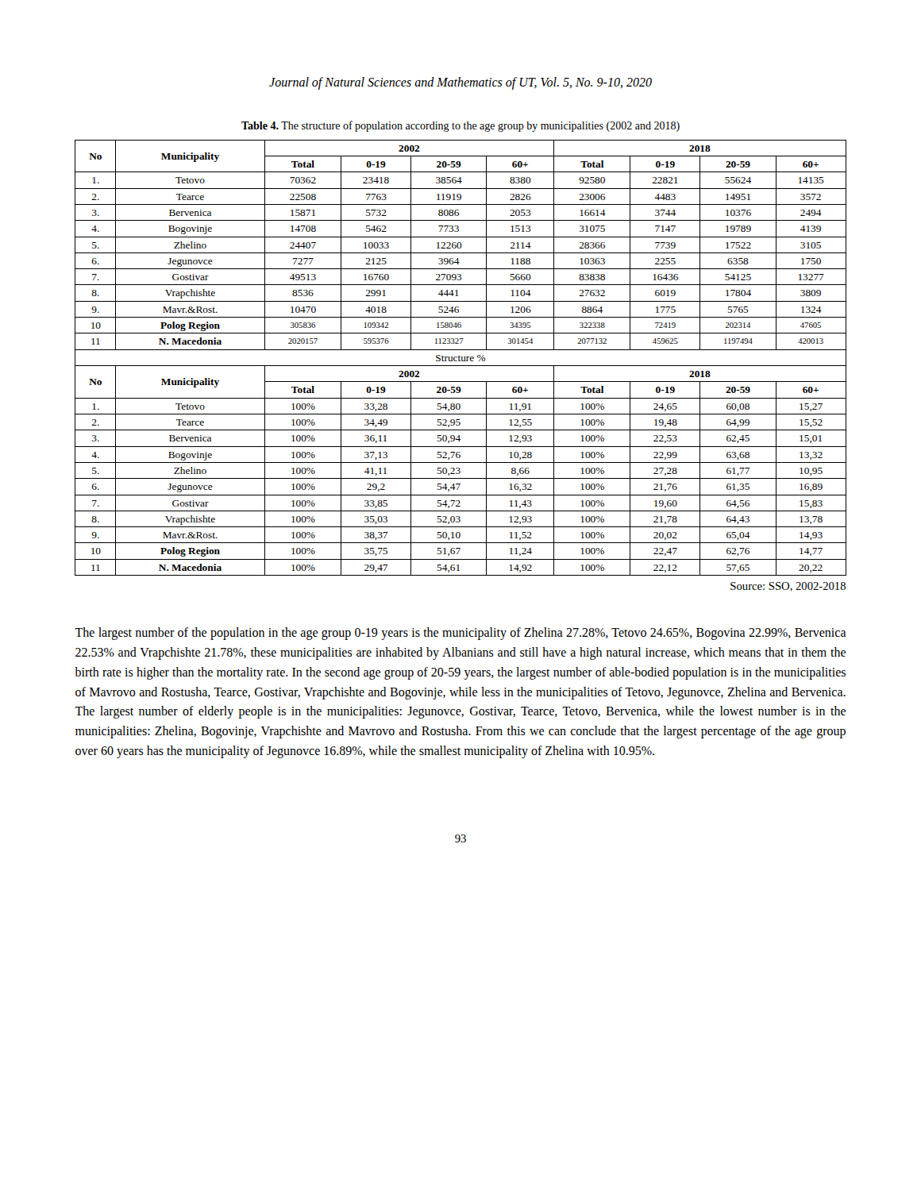Journal of Natural Sciences and Mathematics of UT, Vol. 5, No. 9-10, 2020
Table 4. The structure of population according to the age group by municipalities (2002 and 2018)
| No | Municipality | 2002 | 2018 |
| --- | --- | --- | --- |
| Total | 0-19 | 20-59 | 60+ | Total | 0-19 | 20-59 | 60+ |
| 1. | Tetovo | 70362 | 23418 | 38564 | 8380 | 92580 | 22821 | 55624 | 14135 |
| 2. | Tearce | 22508 | 7763 | 11919 | 2826 | 23006 | 4483 | 14951 | 3572 |
| 3. | Bervenica | 15871 | 5732 | 8086 | 2053 | 16614 | 3744 | 10376 | 2494 |
| 4. | Bogovinje | 14708 | 5462 | 7733 | 1513 | 31075 | 7147 | 19789 | 4139 |
| 5. | Zhelino | 24407 | 10033 | 12260 | 2114 | 28366 | 7739 | 17522 | 3105 |
| 6. | Jegunovce | 7277 | 2125 | 3964 | 1188 | 10363 | 2255 | 6358 | 1750 |
| 7. | Gostivar | 49513 | 16760 | 27093 | 5660 | 83838 | 16436 | 54125 | 13277 |
| 8. | Vrapchishte | 8536 | 2991 | 4441 | 1104 | 27632 | 6019 | 17804 | 3809 |
| 9. | Mavr.&Rost. | 10470 | 4018 | 5246 | 1206 | 8864 | 1775 | 5765 | 1324 |
| 10 | Polog Region | 305836 | 109342 | 158046 | 34395 | 322338 | 72419 | 202314 | 47605 |
| 11 | N. Macedonia | 2020157 | 595376 | 1123327 | 301454 | 2077132 | 459625 | 1197494 | 420013 |
| Structure % |
| No | Municipality | 2002 | 2018 |
| Total | 0-19 | 20-59 | 60+ | Total | 0-19 | 20-59 | 60+ |
| 1. | Tetovo | 100% | 33,28 | 54,80 | 11,91 | 100% | 24,65 | 60,08 | 15,27 |
| 2. | Tearce | 100% | 34,49 | 52,95 | 12,55 | 100% | 19,48 | 64,99 | 15,52 |
| 3. | Bervenica | 100% | 36,11 | 50,94 | 12,93 | 100% | 22,53 | 62,45 | 15,01 |
| 4. | Bogovinje | 100% | 37,13 | 52,76 | 10,28 | 100% | 22,99 | 63,68 | 13,32 |
| 5. | Zhelino | 100% | 41,11 | 50,23 | 8,66 | 100% | 27,28 | 61,77 | 10,95 |
| 6. | Jegunovce | 100% | 29,2 | 54,47 | 16,32 | 100% | 21,76 | 61,35 | 16,89 |
| 7. | Gostivar | 100% | 33,85 | 54,72 | 11,43 | 100% | 19,60 | 64,56 | 15,83 |
| 8. | Vrapchishte | 100% | 35,03 | 52,03 | 12,93 | 100% | 21,78 | 64,43 | 13,78 |
| 9. | Mavr.&Rost. | 100% | 38,37 | 50,10 | 11,52 | 100% | 20,02 | 65,04 | 14,93 |
| 10 | Polog Region | 100% | 35,75 | 51,67 | 11,24 | 100% | 22,47 | 62,76 | 14,77 |
| 11 | N. Macedonia | 100% | 29,47 | 54,61 | 14,92 | 100% | 22,12 | 57,65 | 20,22 |
Source: SSO, 2002-2018
The largest number of the population in the age group 0-19 years is the municipality of Zhelina 27.28%, Tetovo 24.65%, Bogovina 22.99%, Bervenica 22.53% and Vrapchishte 21.78%, these municipalities are inhabited by Albanians and still have a high natural increase, which means that in them the birth rate is higher than the mortality rate. In the second age group of 20-59 years, the largest number of able-bodied population is in the municipalities of Mavrovo and Rostusha, Tearce, Gostivar, Vrapchishte and Bogovinje, while less in the municipalities of Tetovo, Jegunovce, Zhelina and Bervenica. The largest number of elderly people is in the municipalities: Jegunovce, Gostivar, Tearce, Tetovo, Bervenica, while the lowest number is in the municipalities: Zhelina, Bogovinje, Vrapchishte and Mavrovo and Rostusha. From this we can conclude that the largest percentage of the age group over 60 years has the municipality of Jegunovce 16.89%, while the smallest municipality of Zhelina with 10.95%.
93